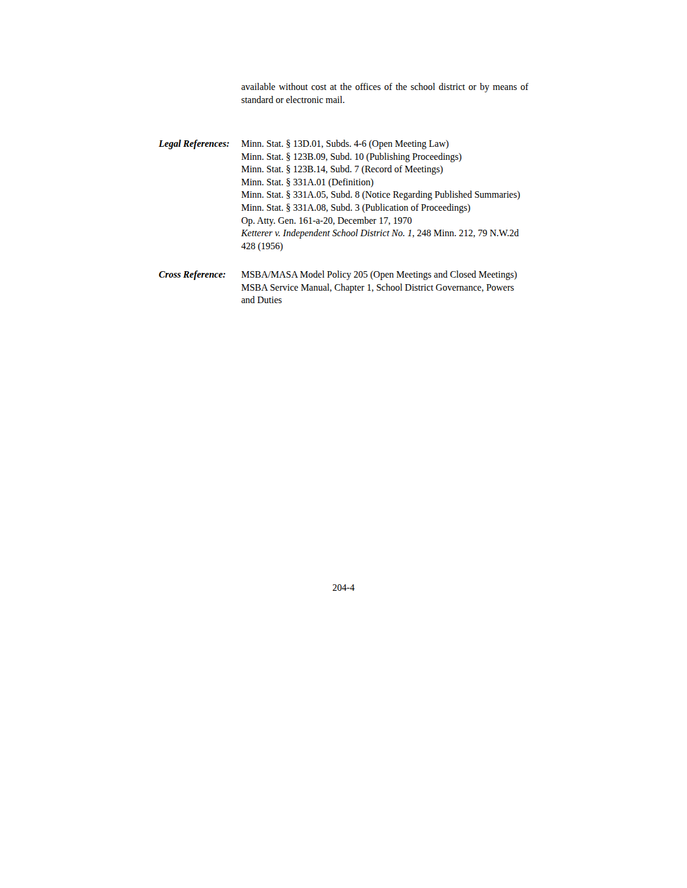available without cost at the offices of the school district or by means of standard or electronic mail.
| Legal References: | Minn. Stat. § 13D.01, Subds. 4-6 (Open Meeting Law) Minn. Stat. § 123B.09, Subd. 10 (Publishing Proceedings) Minn. Stat. § 123B.14, Subd. 7 (Record of Meetings) Minn. Stat. § 331A.01 (Definition) Minn. Stat. § 331A.05, Subd. 8 (Notice Regarding Published Summaries) Minn. Stat. § 331A.08, Subd. 3 (Publication of Proceedings) Op. Atty. Gen. 161-a-20, December 17, 1970 Ketterer v. Independent School District No. 1 , 248 Minn. 212, 79 N.W.2d 428 (1956) |
| Cross Reference: | MSBA/MASA Model Policy 205 (Open Meetings and Closed Meetings) MSBA Service Manual, Chapter 1, School District Governance, Powers and Duties |
204-4